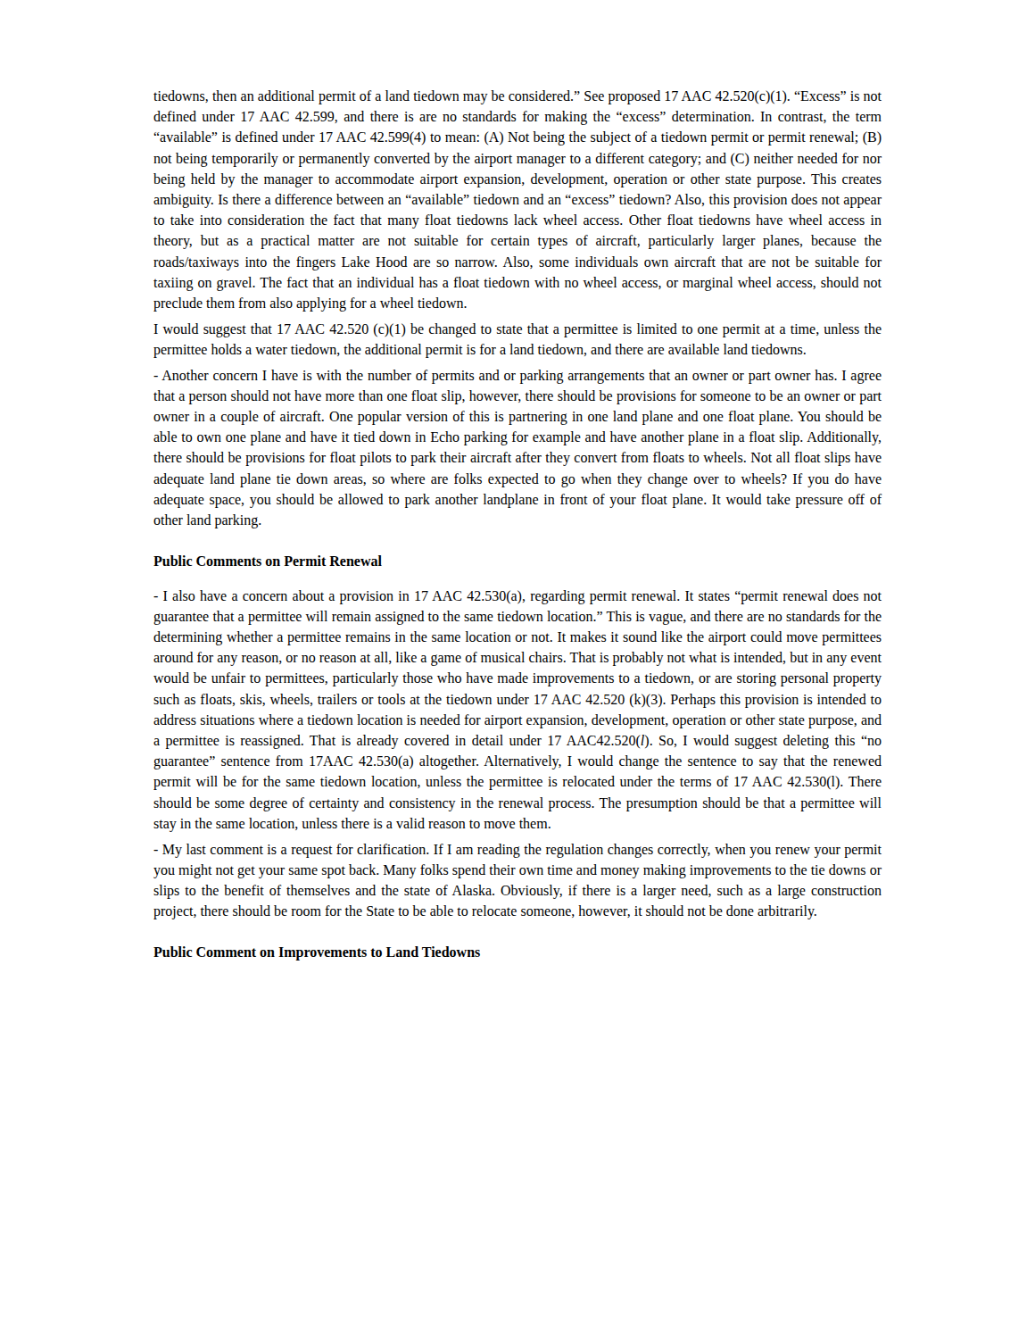tiedowns, then an additional permit of a land tiedown may be considered.” See proposed 17 AAC 42.520(c)(1). “Excess” is not defined under 17 AAC 42.599, and there is are no standards for making the “excess” determination. In contrast, the term “available” is defined under 17 AAC 42.599(4) to mean: (A) Not being the subject of a tiedown permit or permit renewal; (B) not being temporarily or permanently converted by the airport manager to a different category; and (C) neither needed for nor being held by the manager to accommodate airport expansion, development, operation or other state purpose. This creates ambiguity. Is there a difference between an “available” tiedown and an “excess” tiedown? Also, this provision does not appear to take into consideration the fact that many float tiedowns lack wheel access. Other float tiedowns have wheel access in theory, but as a practical matter are not suitable for certain types of aircraft, particularly larger planes, because the roads/taxiways into the fingers Lake Hood are so narrow. Also, some individuals own aircraft that are not be suitable for taxiing on gravel. The fact that an individual has a float tiedown with no wheel access, or marginal wheel access, should not preclude them from also applying for a wheel tiedown.
I would suggest that 17 AAC 42.520 (c)(1) be changed to state that a permittee is limited to one permit at a time, unless the permittee holds a water tiedown, the additional permit is for a land tiedown, and there are available land tiedowns.
- Another concern I have is with the number of permits and or parking arrangements that an owner or part owner has. I agree that a person should not have more than one float slip, however, there should be provisions for someone to be an owner or part owner in a couple of aircraft. One popular version of this is partnering in one land plane and one float plane. You should be able to own one plane and have it tied down in Echo parking for example and have another plane in a float slip. Additionally, there should be provisions for float pilots to park their aircraft after they convert from floats to wheels. Not all float slips have adequate land plane tie down areas, so where are folks expected to go when they change over to wheels? If you do have adequate space, you should be allowed to park another landplane in front of your float plane. It would take pressure off of other land parking.
Public Comments on Permit Renewal
- I also have a concern about a provision in 17 AAC 42.530(a), regarding permit renewal. It states “permit renewal does not guarantee that a permittee will remain assigned to the same tiedown location.” This is vague, and there are no standards for the determining whether a permittee remains in the same location or not. It makes it sound like the airport could move permittees around for any reason, or no reason at all, like a game of musical chairs. That is probably not what is intended, but in any event would be unfair to permittees, particularly those who have made improvements to a tiedown, or are storing personal property such as floats, skis, wheels, trailers or tools at the tiedown under 17 AAC 42.520 (k)(3). Perhaps this provision is intended to address situations where a tiedown location is needed for airport expansion, development, operation or other state purpose, and a permittee is reassigned. That is already covered in detail under 17 AAC42.520(l). So, I would suggest deleting this “no guarantee” sentence from 17AAC 42.530(a) altogether. Alternatively, I would change the sentence to say that the renewed permit will be for the same tiedown location, unless the permittee is relocated under the terms of 17 AAC 42.530(l). There should be some degree of certainty and consistency in the renewal process. The presumption should be that a permittee will stay in the same location, unless there is a valid reason to move them.
- My last comment is a request for clarification. If I am reading the regulation changes correctly, when you renew your permit you might not get your same spot back. Many folks spend their own time and money making improvements to the tie downs or slips to the benefit of themselves and the state of Alaska. Obviously, if there is a larger need, such as a large construction project, there should be room for the State to be able to relocate someone, however, it should not be done arbitrarily.
Public Comment on Improvements to Land Tiedowns